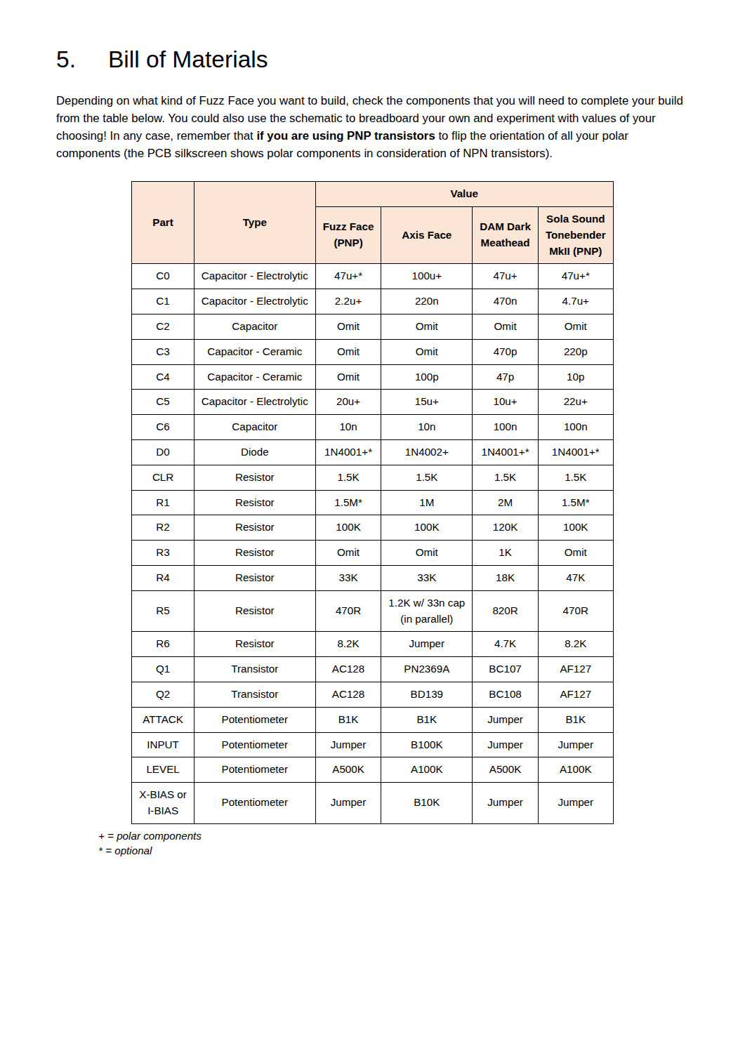5. Bill of Materials
Depending on what kind of Fuzz Face you want to build, check the components that you will need to complete your build from the table below. You could also use the schematic to breadboard your own and experiment with values of your choosing! In any case, remember that if you are using PNP transistors to flip the orientation of all your polar components (the PCB silkscreen shows polar components in consideration of NPN transistors).
| Part | Type | Value |
| --- | --- | --- |
| Fuzz Face (PNP) | Axis Face | DAM Dark Meathead | Sola Sound Tonebender MkII (PNP) |
| C0 | Capacitor - Electrolytic | 47u+* | 100u+ | 47u+ | 47u+* |
| C1 | Capacitor - Electrolytic | 2.2u+ | 220n | 470n | 4.7u+ |
| C2 | Capacitor | Omit | Omit | Omit | Omit |
| C3 | Capacitor - Ceramic | Omit | Omit | 470p | 220p |
| C4 | Capacitor - Ceramic | Omit | 100p | 47p | 10p |
| C5 | Capacitor - Electrolytic | 20u+ | 15u+ | 10u+ | 22u+ |
| C6 | Capacitor | 10n | 10n | 100n | 100n |
| D0 | Diode | 1N4001+* | 1N4002+ | 1N4001+* | 1N4001+* |
| CLR | Resistor | 1.5K | 1.5K | 1.5K | 1.5K |
| R1 | Resistor | 1.5M* | 1M | 2M | 1.5M* |
| R2 | Resistor | 100K | 100K | 120K | 100K |
| R3 | Resistor | Omit | Omit | 1K | Omit |
| R4 | Resistor | 33K | 33K | 18K | 47K |
| R5 | Resistor | 470R | 1.2K w/ 33n cap (in parallel) | 820R | 470R |
| R6 | Resistor | 8.2K | Jumper | 4.7K | 8.2K |
| Q1 | Transistor | AC128 | PN2369A | BC107 | AF127 |
| Q2 | Transistor | AC128 | BD139 | BC108 | AF127 |
| ATTACK | Potentiometer | B1K | B1K | Jumper | B1K |
| INPUT | Potentiometer | Jumper | B100K | Jumper | Jumper |
| LEVEL | Potentiometer | A500K | A100K | A500K | A100K |
| X-BIAS or I-BIAS | Potentiometer | Jumper | B10K | Jumper | Jumper |
+ = polar components
* = optional